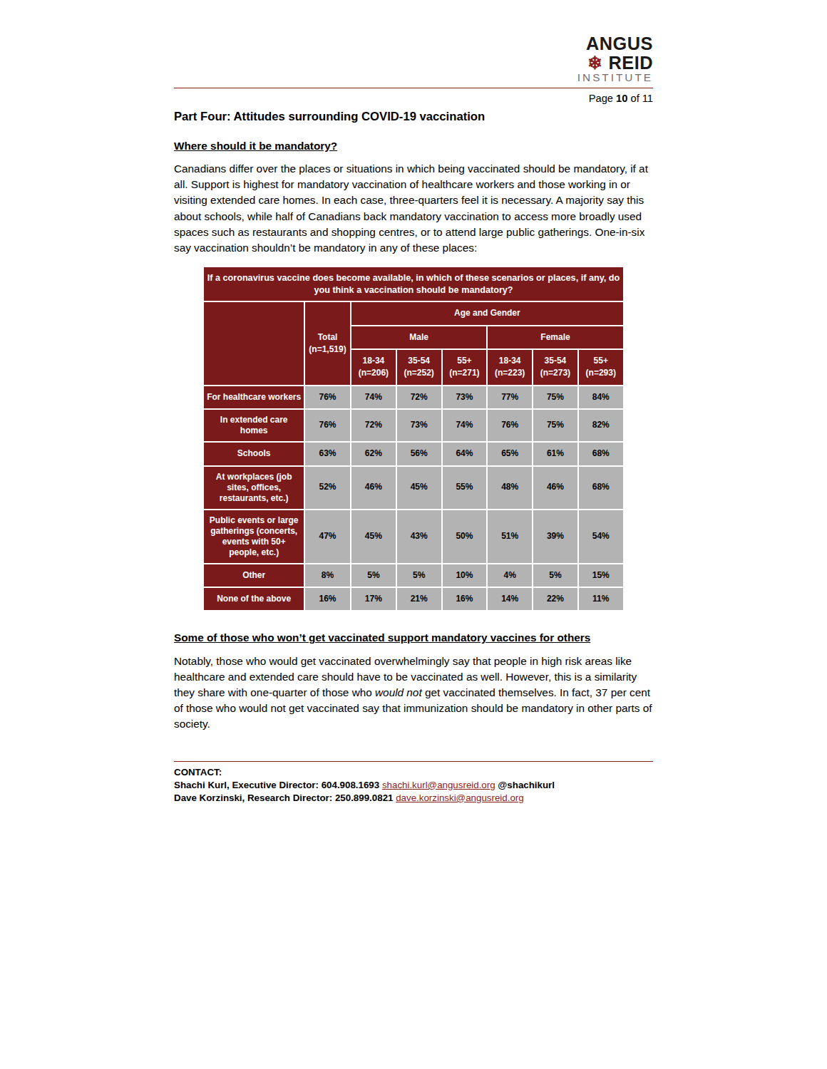ANGUS
❄ REID
INSTITUTE
Page 10 of 11
Part Four: Attitudes surrounding COVID-19 vaccination
Where should it be mandatory?
Canadians differ over the places or situations in which being vaccinated should be mandatory, if at all. Support is highest for mandatory vaccination of healthcare workers and those working in or visiting extended care homes. In each case, three-quarters feel it is necessary. A majority say this about schools, while half of Canadians back mandatory vaccination to access more broadly used spaces such as restaurants and shopping centres, or to attend large public gatherings. One-in-six say vaccination shouldn’t be mandatory in any of these places:
| If a coronavirus vaccine does become available, in which of these scenarios or places, if any, do you think a vaccination should be mandatory? |
| | Total (n=1,519) | Age and Gender |
| Male | Female |
| 18-34 (n=206) | 35-54 (n=252) | 55+ (n=271) | 18-34 (n=223) | 35-54 (n=273) | 55+ (n=293) |
| For healthcare workers | 76% | 74% | 72% | 73% | 77% | 75% | 84% |
| In extended care homes | 76% | 72% | 73% | 74% | 76% | 75% | 82% |
| Schools | 63% | 62% | 56% | 64% | 65% | 61% | 68% |
| At workplaces (job sites, offices, restaurants, etc.) | 52% | 46% | 45% | 55% | 48% | 46% | 68% |
| Public events or large gatherings (concerts, events with 50+ people, etc.) | 47% | 45% | 43% | 50% | 51% | 39% | 54% |
| Other | 8% | 5% | 5% | 10% | 4% | 5% | 15% |
| None of the above | 16% | 17% | 21% | 16% | 14% | 22% | 11% |
Some of those who won’t get vaccinated support mandatory vaccines for others
Notably, those who would get vaccinated overwhelmingly say that people in high risk areas like healthcare and extended care should have to be vaccinated as well. However, this is a similarity they share with one-quarter of those who would not get vaccinated themselves. In fact, 37 per cent of those who would not get vaccinated say that immunization should be mandatory in other parts of society.
CONTACT:
Shachi Kurl, Executive Director: 604.908.1693 shachi.kurl@angusreid.org @shachikurl
Dave Korzinski, Research Director: 250.899.0821 dave.korzinski@angusreid.org